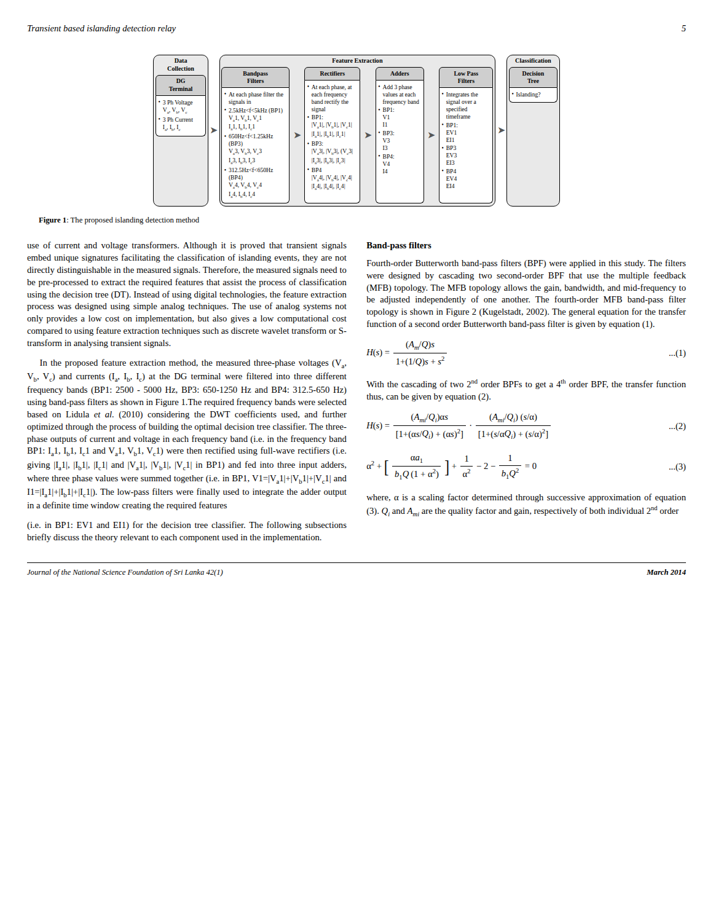Transient based islanding detection relay
5
Data
Collection
DG
Terminal
3 Ph Voltage
Va, Vb, Vc
3 Ph Current
Ia, Ib, Ic
➤
Feature Extraction
Bandpass
Filters
At each phase filter the signals in
2.5kHz<f<5kHz (BP1)
Va1, Vb1, Vc1
Ia1, Ib1, Ic1
650Hz<f<1.25kHz (BP3)
Va3, Vb3, Vc3
Ia3, Ib3, Ic3
312.5Hz<f<650Hz (BP4)
Va4, Vb4, Vc4
Ia4, Ib4, Ic4
➤
Rectifiers
At each phase, at each frequency band rectify the signal
BP1:
|Va1|, |Vb1|, |Vc1|
|Ia1|, |Ib1|, |Ic1|
BP3:
|Va3|, |Vb3|, (Vc3|
|Ia3|, |Ib3|, |Ic3|
BP4
|Va4|, |Vb4|, |Vc4|
|Ia4|, |Ib4|, |Ic4|
➤
Adders
Add 3 phase values at each frequency band
BP1:
V1
I1
BP3:
V3
I3
BP4:
V4
I4
➤
Low Pass
Filters
Integrates the signal over a specified timeframe
BP1:
EV1
EI1
BP3
EV3
EI3
BP4
EV4
EI4
➤
Classification
Decision
Tree
Islanding?
Figure 1: The proposed islanding detection method
use of current and voltage transformers. Although it is proved that transient signals embed unique signatures facilitating the classification of islanding events, they are not directly distinguishable in the measured signals. Therefore, the measured signals need to be pre-processed to extract the required features that assist the process of classification using the decision tree (DT). Instead of using digital technologies, the feature extraction process was designed using simple analog techniques. The use of analog systems not only provides a low cost on implementation, but also gives a low computational cost compared to using feature extraction techniques such as discrete wavelet transform or S-transform in analysing transient signals.
In the proposed feature extraction method, the measured three-phase voltages (Va, Vb, Vc) and currents (Ia, Ib, Ic) at the DG terminal were filtered into three different frequency bands (BP1: 2500 - 5000 Hz, BP3: 650-1250 Hz and BP4: 312.5-650 Hz) using band-pass filters as shown in Figure 1.The required frequency bands were selected based on Lidula et al. (2010) considering the DWT coefficients used, and further optimized through the process of building the optimal decision tree classifier. The three-phase outputs of current and voltage in each frequency band (i.e. in the frequency band BP1: Ia1, Ib1, Ic1 and Va1, Vb1, Vc1) were then rectified using full-wave rectifiers (i.e. giving |Ia1|, |Ib1|, |Ic1| and |Va1|, |Vb1|, |Vc1| in BP1) and fed into three input adders, where three phase values were summed together (i.e. in BP1, V1=|Va1|+|Vb1|+|Vc1| and I1=|Ia1|+|Ib1|+|Ic1|). The low-pass filters were finally used to integrate the adder output in a definite time window creating the required features
(i.e. in BP1: EV1 and EI1) for the decision tree classifier. The following subsections briefly discuss the theory relevant to each component used in the implementation.
Band-pass filters
Fourth-order Butterworth band-pass filters (BPF) were applied in this study. The filters were designed by cascading two second-order BPF that use the multiple feedback (MFB) topology. The MFB topology allows the gain, bandwidth, and mid-frequency to be adjusted independently of one another. The fourth-order MFB band-pass filter topology is shown in Figure 2 (Kugelstadt, 2002). The general equation for the transfer function of a second order Butterworth band-pass filter is given by equation (1).
H(s) = (Am/Q)s 1+(1/Q)s + s2
...(1)
With the cascading of two 2nd order BPFs to get a 4th order BPF, the transfer function thus, can be given by equation (2).
H(s) = (Ami/Qi)αs [1+(αs/Qi) + (αs)2] · (Ami/Qi) (s/α) [1+(s/αQi) + (s/α)2]
...(2)
α2 + [ αa1 b1Q (1 + α2) ] + 1 α2 − 2 − 1 b1Q2 = 0
...(3)
where, α is a scaling factor determined through successive approximation of equation (3). Qi and Ami are the quality factor and gain, respectively of both individual 2nd order
Journal of the National Science Foundation of Sri Lanka 42(1)
March 2014